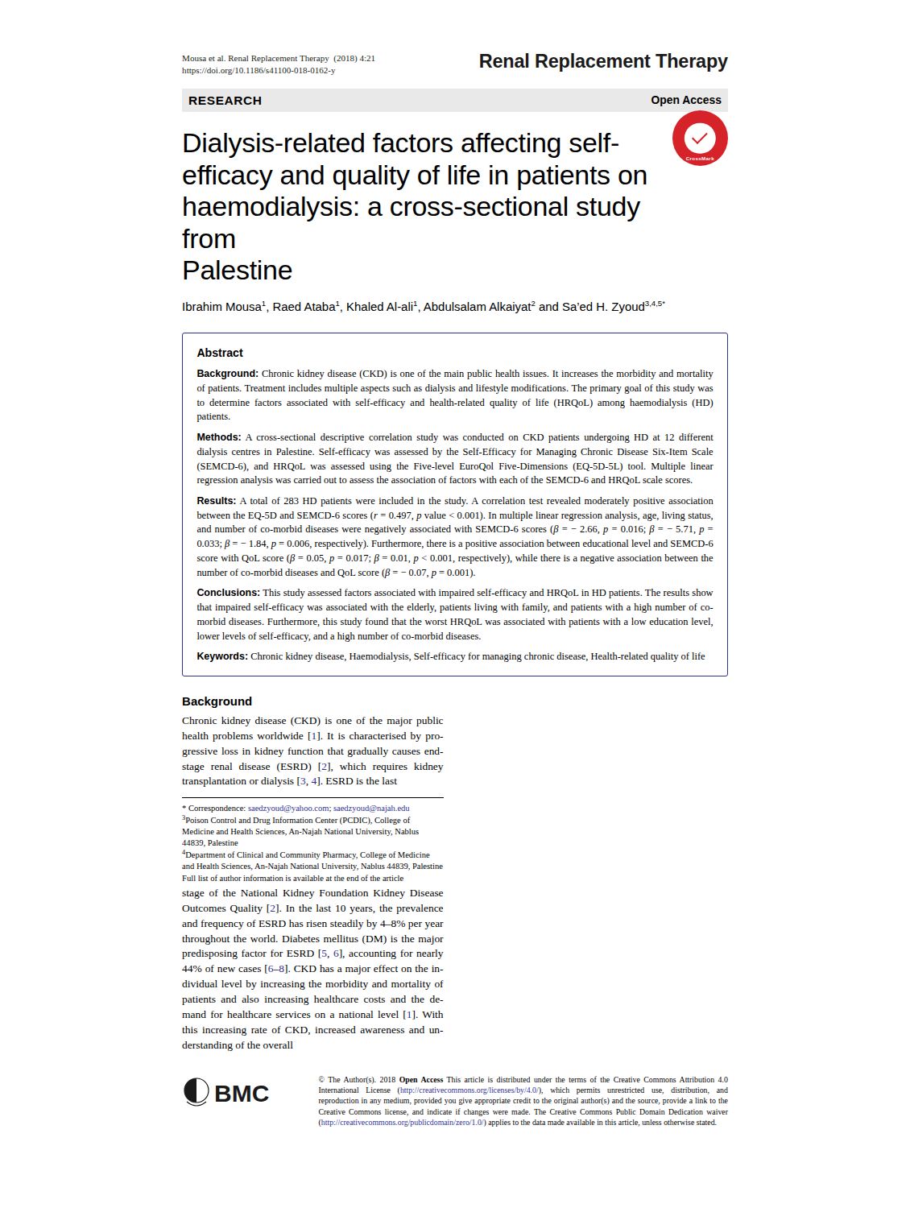Mousa et al. Renal Replacement Therapy (2018) 4:21
https://doi.org/10.1186/s41100-018-0162-y
Renal Replacement Therapy
RESEARCH
Open Access
CrossMark
Dialysis-related factors affecting self-
efficacy and quality of life in patients on
haemodialysis: a cross-sectional study from
Palestine
Ibrahim Mousa1, Raed Ataba1, Khaled Al-ali1, Abdulsalam Alkaiyat2 and Sa’ed H. Zyoud3,4,5*
Abstract
Background: Chronic kidney disease (CKD) is one of the main public health issues. It increases the morbidity and mortality of patients. Treatment includes multiple aspects such as dialysis and lifestyle modifications. The primary goal of this study was to determine factors associated with self-efficacy and health-related quality of life (HRQoL) among haemodialysis (HD) patients.
Methods: A cross-sectional descriptive correlation study was conducted on CKD patients undergoing HD at 12 different dialysis centres in Palestine. Self-efficacy was assessed by the Self-Efficacy for Managing Chronic Disease Six-Item Scale (SEMCD-6), and HRQoL was assessed using the Five-level EuroQol Five-Dimensions (EQ-5D-5L) tool. Multiple linear regression analysis was carried out to assess the association of factors with each of the SEMCD-6 and HRQoL scale scores.
Results: A total of 283 HD patients were included in the study. A correlation test revealed moderately positive association between the EQ-5D and SEMCD-6 scores (r = 0.497, p value < 0.001). In multiple linear regression analysis, age, living status, and number of co-morbid diseases were negatively associated with SEMCD-6 scores (β = − 2.66, p = 0.016; β = − 5.71, p = 0.033; β = − 1.84, p = 0.006, respectively). Furthermore, there is a positive association between educational level and SEMCD-6 score with QoL score (β = 0.05, p = 0.017; β = 0.01, p < 0.001, respectively), while there is a negative association between the number of co-morbid diseases and QoL score (β = − 0.07, p = 0.001).
Conclusions: This study assessed factors associated with impaired self-efficacy and HRQoL in HD patients. The results show that impaired self-efficacy was associated with the elderly, patients living with family, and patients with a high number of co-morbid diseases. Furthermore, this study found that the worst HRQoL was associated with patients with a low education level, lower levels of self-efficacy, and a high number of co-morbid diseases.
Keywords: Chronic kidney disease, Haemodialysis, Self-efficacy for managing chronic disease, Health-related quality of life
Background
Chronic kidney disease (CKD) is one of the major public health problems worldwide [1]. It is characterised by progressive loss in kidney function that gradually causes end-stage renal disease (ESRD) [2], which requires kidney transplantation or dialysis [3, 4]. ESRD is the last
* Correspondence: saedzyoud@yahoo.com; saedzyoud@najah.edu
3Poison Control and Drug Information Center (PCDIC), College of Medicine and Health Sciences, An-Najah National University, Nablus 44839, Palestine
4Department of Clinical and Community Pharmacy, College of Medicine and Health Sciences, An-Najah National University, Nablus 44839, Palestine
Full list of author information is available at the end of the article
stage of the National Kidney Foundation Kidney Disease Outcomes Quality [2]. In the last 10 years, the prevalence and frequency of ESRD has risen steadily by 4–8% per year throughout the world. Diabetes mellitus (DM) is the major predisposing factor for ESRD [5, 6], accounting for nearly 44% of new cases [6–8]. CKD has a major effect on the individual level by increasing the morbidity and mortality of patients and also increasing healthcare costs and the demand for healthcare services on a national level [1]. With this increasing rate of CKD, increased awareness and understanding of the overall
BMC
© The Author(s). 2018 Open Access This article is distributed under the terms of the Creative Commons Attribution 4.0 International License (http://creativecommons.org/licenses/by/4.0/), which permits unrestricted use, distribution, and reproduction in any medium, provided you give appropriate credit to the original author(s) and the source, provide a link to the Creative Commons license, and indicate if changes were made. The Creative Commons Public Domain Dedication waiver (http://creativecommons.org/publicdomain/zero/1.0/) applies to the data made available in this article, unless otherwise stated.